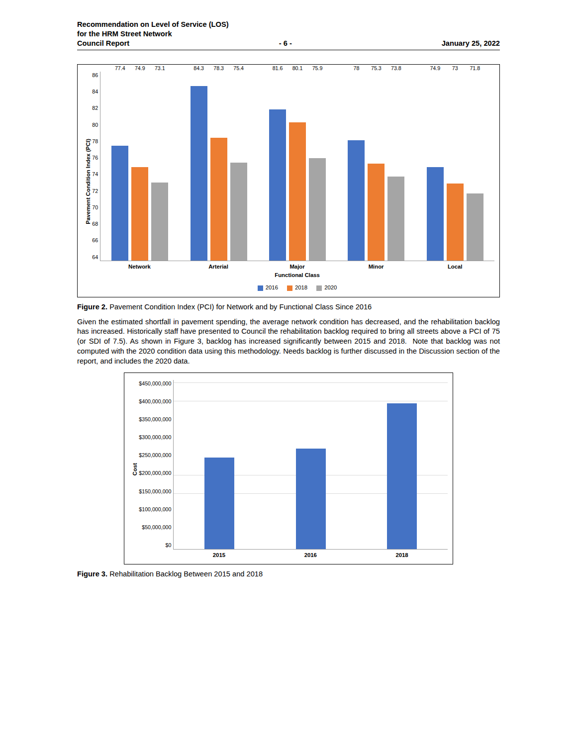Recommendation on Level of Service (LOS)
for the HRM Street Network
Council Report - 6 - January 25, 2022
Pavement Condition Index (PCI)
86 84 82 80 78 76 74 72 70 68 66 64
77.4
74.9
73.1
84.3
78.3
75.4
81.6
80.1
75.9
78
75.3
73.8
74.9
73
71.8
Network Arterial Major Minor Local
Functional Class
2016
2018
2020
Figure 2. Pavement Condition Index (PCI) for Network and by Functional Class Since 2016
Given the estimated shortfall in pavement spending, the average network condition has decreased, and the rehabilitation backlog has increased. Historically staff have presented to Council the rehabilitation backlog required to bring all streets above a PCI of 75 (or SDI of 7.5). As shown in Figure 3, backlog has increased significantly between 2015 and 2018. Note that backlog was not computed with the 2020 condition data using this methodology. Needs backlog is further discussed in the Discussion section of the report, and includes the 2020 data.
Cost
$450,000,000 $400,000,000 $350,000,000 $300,000,000 $250,000,000 $200,000,000 $150,000,000 $100,000,000 $50,000,000 $0
2015 2016 2018
Figure 3. Rehabilitation Backlog Between 2015 and 2018